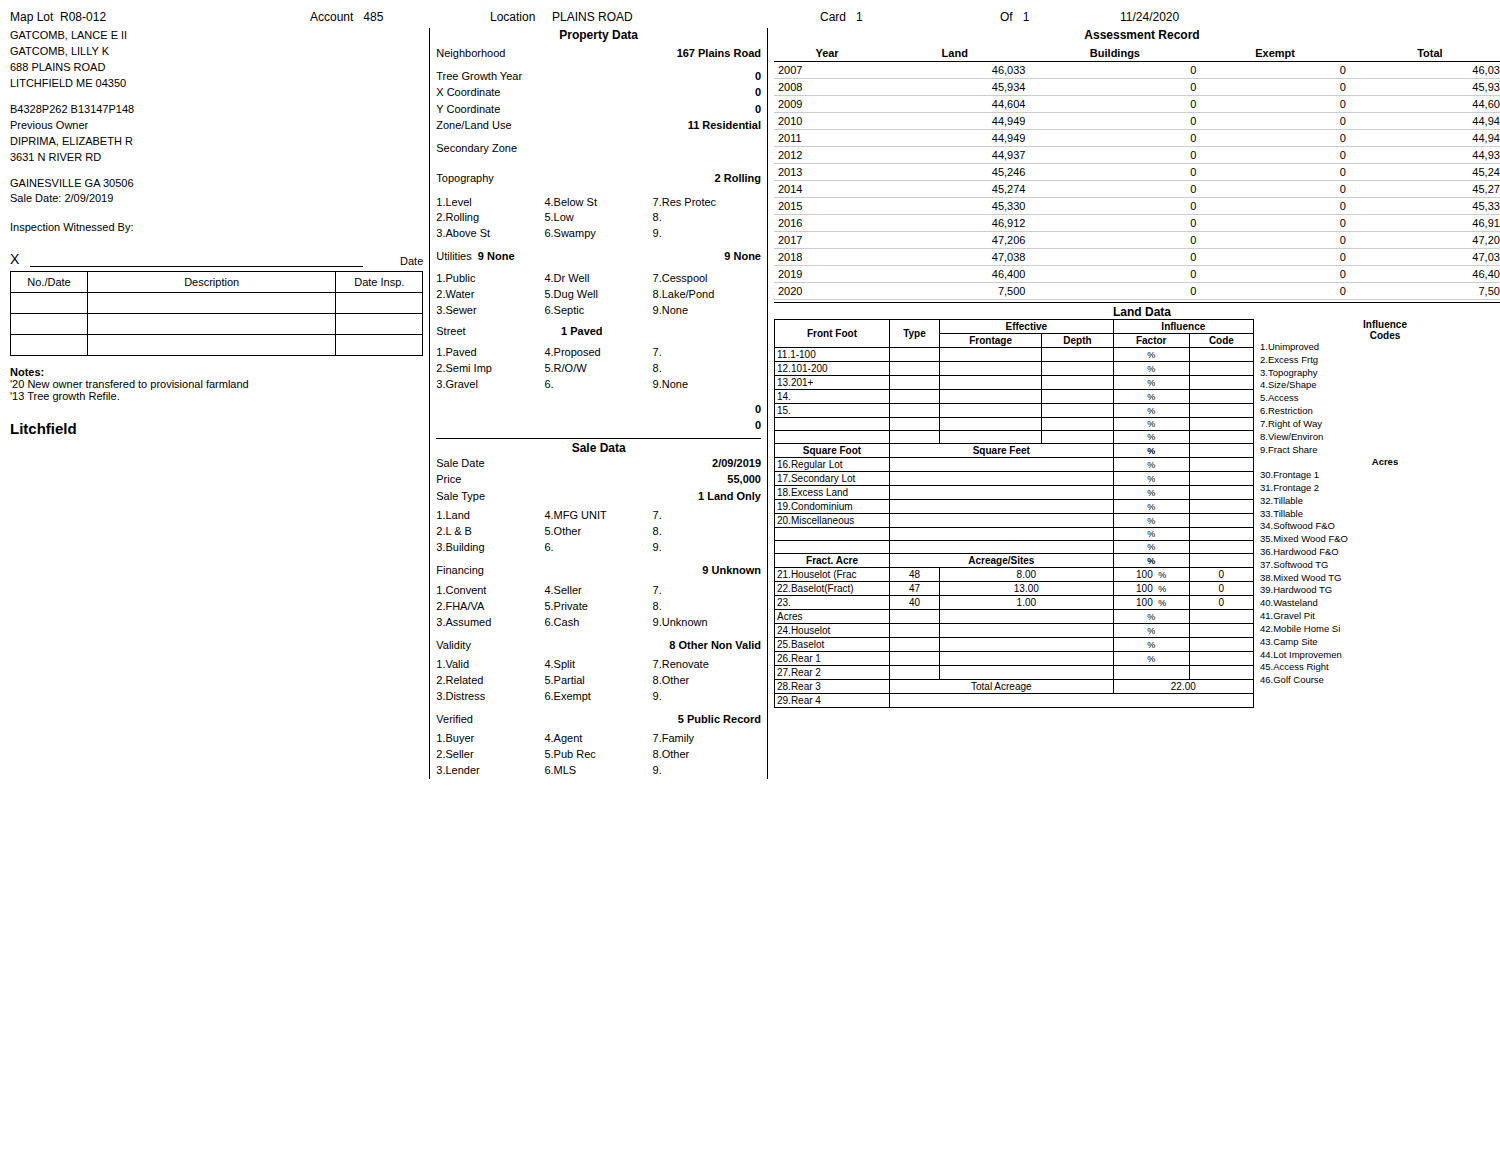Map Lot R08-012
Account 485
Location PLAINS ROAD
Card 1
Of 1
11/24/2020
GATCOMB, LANCE E II
GATCOMB, LILLY K
688 PLAINS ROAD
LITCHFIELD ME 04350
B4328P262 B13147P148
Previous Owner
DIPRIMA, ELIZABETH R
3631 N RIVER RD
GAINESVILLE GA 30506
Sale Date: 2/09/2019
Inspection Witnessed By:
X
Date
| No./Date | Description | Date Insp. |
| --- | --- | --- |
Notes:
'20 New owner transfered to provisional farmland
'13 Tree growth Refile.
Litchfield
Property Data
Neighborhood
167 Plains Road
Tree Growth Year
0
X Coordinate
0
Y Coordinate
0
Zone/Land Use
11 Residential
Secondary Zone
Topography
2 Rolling
1.Level
4.Below St
7.Res Protec
2.Rolling
5.Low
8.
3.Above St
6.Swampy
9.
Utilities 9 None
9 None
1.Public
4.Dr Well
7.Cesspool
2.Water
5.Dug Well
8.Lake/Pond
3.Sewer
6.Septic
9.None
Street
1 Paved
1.Paved
4.Proposed
7.
2.Semi Imp
5.R/O/W
8.
3.Gravel
6.
9.None
0
0
Sale Data
Sale Date
2/09/2019
Price
55,000
Sale Type
1 Land Only
1.Land
4.MFG UNIT
7.
2.L & B
5.Other
8.
3.Building
6.
9.
Financing
9 Unknown
1.Convent
4.Seller
7.
2.FHA/VA
5.Private
8.
3.Assumed
6.Cash
9.Unknown
Validity
8 Other Non Valid
1.Valid
4.Split
7.Renovate
2.Related
5.Partial
8.Other
3.Distress
6.Exempt
9.
Verified
5 Public Record
1.Buyer
4.Agent
7.Family
2.Seller
5.Pub Rec
8.Other
3.Lender
6.MLS
9.
Assessment Record
| Year | Land | Buildings | Exempt | Total |
| --- | --- | --- | --- | --- |
| 2007 | 46,033 | 0 | 0 | 46,033 |
| 2008 | 45,934 | 0 | 0 | 45,934 |
| 2009 | 44,604 | 0 | 0 | 44,604 |
| 2010 | 44,949 | 0 | 0 | 44,949 |
| 2011 | 44,949 | 0 | 0 | 44,949 |
| 2012 | 44,937 | 0 | 0 | 44,937 |
| 2013 | 45,246 | 0 | 0 | 45,246 |
| 2014 | 45,274 | 0 | 0 | 45,274 |
| 2015 | 45,330 | 0 | 0 | 45,330 |
| 2016 | 46,912 | 0 | 0 | 46,912 |
| 2017 | 47,206 | 0 | 0 | 47,206 |
| 2018 | 47,038 | 0 | 0 | 47,038 |
| 2019 | 46,400 | 0 | 0 | 46,400 |
| 2020 | 7,500 | 0 | 0 | 7,500 |
Land Data
| Front Foot | Type | Effective | Influence |
| --- | --- | --- | --- |
| Frontage | Depth | Factor | Code |
| 11.1-100 | | | | % | |
| 12.101-200 | | | | % | |
| 13.201+ | | | | % | |
| 14. | | | | % | |
| 15. | | | | % | |
| | | | | % | |
| | | | | % | |
| Square Foot | Square Feet | % | |
| 16.Regular Lot | | % | |
| 17.Secondary Lot | | % | |
| 18.Excess Land | | % | |
| 19.Condominium | | % | |
| 20.Miscellaneous | | % | |
| | | % | |
| | | % | |
| Fract. Acre | Acreage/Sites | % | |
| 21.Houselot (Frac | 48 | 8.00 | 100 % | 0 |
| 22.Baselot(Fract) | 47 | 13.00 | 100 % | 0 |
| 23. | 40 | 1.00 | 100 % | 0 |
| Acres | | | % | |
| 24.Houselot | | | % | |
| 25.Baselot | | | % | |
| 26.Rear 1 | | | % | |
| 27.Rear 2 | | | | |
| 28.Rear 3 | Total Acreage | 22.00 |
| 29.Rear 4 | |
Influence
Codes
1.Unimproved
2.Excess Frtg
3.Topography
4.Size/Shape
5.Access
6.Restriction
7.Right of Way
8.View/Environ
9.Fract Share
Acres
30.Frontage 1
31.Frontage 2
32.Tillable
33.Tillable
34.Softwood F&O
35.Mixed Wood F&O
36.Hardwood F&O
37.Softwood TG
38.Mixed Wood TG
39.Hardwood TG
40.Wasteland
41.Gravel Pit
42.Mobile Home Si
43.Camp Site
44.Lot Improvemen
45.Access Right
46.Golf Course